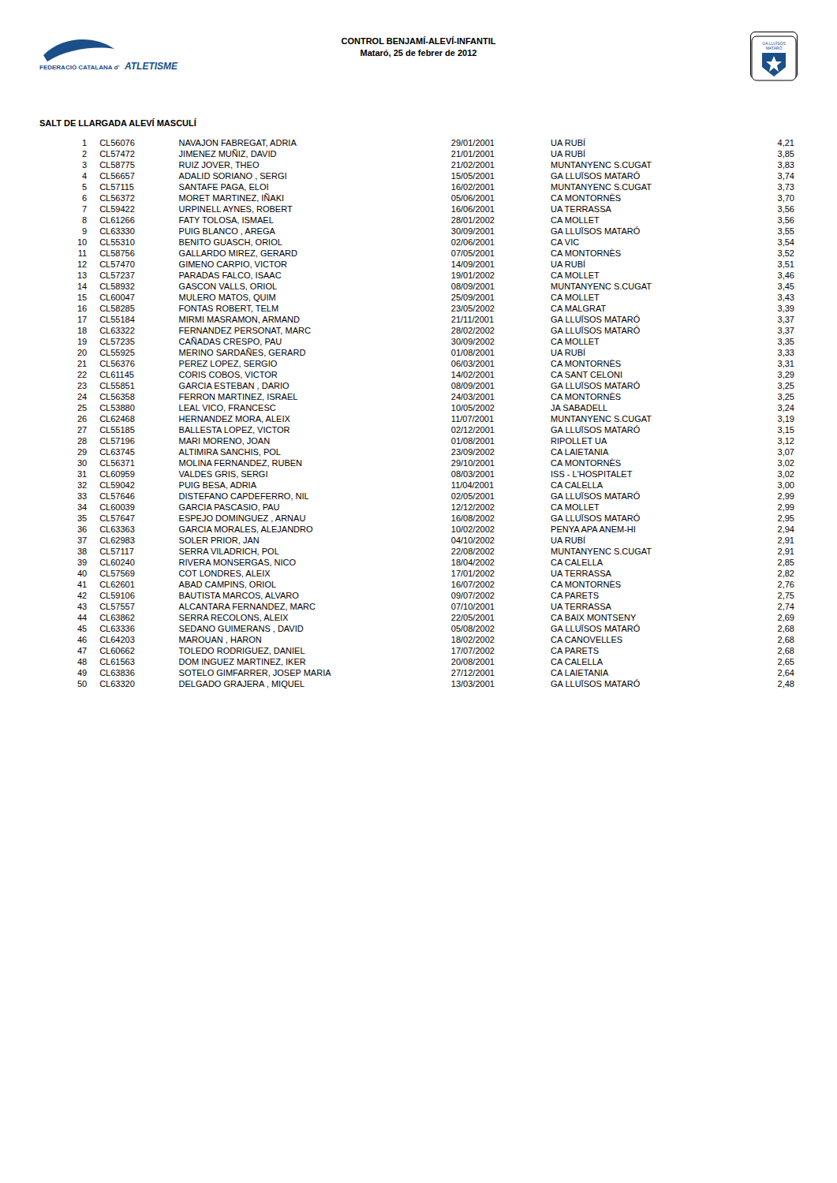FEDERACIÓ CATALANA d' ATLETISME
CONTROL BENJAMÍ-ALEVÍ-INFANTIL
Mataró, 25 de febrer de 2012
GA LLUÏSOS MATARÓ
SALT DE LLARGADA ALEVÍ MASCULÍ
| 1 | CL56076 | NAVAJON FABREGAT, ADRIA | 29/01/2001 | UA RUBÍ | 4,21 |
| 2 | CL57472 | JIMENEZ MUÑIZ, DAVID | 21/01/2001 | UA RUBÍ | 3,85 |
| 3 | CL58775 | RUIZ JOVER, THEO | 21/02/2001 | MUNTANYENC S.CUGAT | 3,83 |
| 4 | CL56657 | ADALID SORIANO , SERGI | 15/05/2001 | GA LLUÏSOS MATARÓ | 3,74 |
| 5 | CL57115 | SANTAFE PAGA, ELOI | 16/02/2001 | MUNTANYENC S.CUGAT | 3,73 |
| 6 | CL56372 | MORET MARTINEZ, IÑAKI | 05/06/2001 | CA MONTORNÈS | 3,70 |
| 7 | CL59422 | URPINELL AYNES, ROBERT | 16/06/2001 | UA TERRASSA | 3,56 |
| 8 | CL61266 | FATY TOLOSA, ISMAEL | 28/01/2002 | CA MOLLET | 3,56 |
| 9 | CL63330 | PUIG BLANCO , AREGA | 30/09/2001 | GA LLUÏSOS MATARÓ | 3,55 |
| 10 | CL55310 | BENITO GUASCH, ORIOL | 02/06/2001 | CA VIC | 3,54 |
| 11 | CL58756 | GALLARDO MIREZ, GERARD | 07/05/2001 | CA MONTORNÈS | 3,52 |
| 12 | CL57470 | GIMENO CARPIO, VICTOR | 14/09/2001 | UA RUBÍ | 3,51 |
| 13 | CL57237 | PARADAS FALCO, ISAAC | 19/01/2002 | CA MOLLET | 3,46 |
| 14 | CL58932 | GASCON VALLS, ORIOL | 08/09/2001 | MUNTANYENC S.CUGAT | 3,45 |
| 15 | CL60047 | MULERO MATOS, QUIM | 25/09/2001 | CA MOLLET | 3,43 |
| 16 | CL58285 | FONTAS ROBERT, TELM | 23/05/2002 | CA MALGRAT | 3,39 |
| 17 | CL55184 | MIRMI MASRAMON, ARMAND | 21/11/2001 | GA LLUÏSOS MATARÓ | 3,37 |
| 18 | CL63322 | FERNANDEZ PERSONAT, MARC | 28/02/2002 | GA LLUÏSOS MATARÓ | 3,37 |
| 19 | CL57235 | CAÑADAS CRESPO, PAU | 30/09/2002 | CA MOLLET | 3,35 |
| 20 | CL55925 | MERINO SARDAÑES, GERARD | 01/08/2001 | UA RUBÍ | 3,33 |
| 21 | CL56376 | PEREZ LOPEZ, SERGIO | 06/03/2001 | CA MONTORNÈS | 3,31 |
| 22 | CL61145 | CORIS COBOS, VICTOR | 14/02/2001 | CA SANT CELONI | 3,29 |
| 23 | CL55851 | GARCIA ESTEBAN , DARIO | 08/09/2001 | GA LLUÏSOS MATARÓ | 3,25 |
| 24 | CL56358 | FERRON MARTINEZ, ISRAEL | 24/03/2001 | CA MONTORNÈS | 3,25 |
| 25 | CL53880 | LEAL VICO, FRANCESC | 10/05/2002 | JA SABADELL | 3,24 |
| 26 | CL62468 | HERNANDEZ MORA, ALEIX | 11/07/2001 | MUNTANYENC S.CUGAT | 3,19 |
| 27 | CL55185 | BALLESTA LOPEZ, VICTOR | 02/12/2001 | GA LLUÏSOS MATARÓ | 3,15 |
| 28 | CL57196 | MARI MORENO, JOAN | 01/08/2001 | RIPOLLET UA | 3,12 |
| 29 | CL63745 | ALTIMIRA SANCHIS, POL | 23/09/2002 | CA LAIETANIA | 3,07 |
| 30 | CL56371 | MOLINA FERNANDEZ, RUBEN | 29/10/2001 | CA MONTORNÈS | 3,02 |
| 31 | CL60959 | VALDES GRIS, SERGI | 08/03/2001 | ISS - L'HOSPITALET | 3,02 |
| 32 | CL59042 | PUIG BESA, ADRIA | 11/04/2001 | CA CALELLA | 3,00 |
| 33 | CL57646 | DISTEFANO CAPDEFERRO, NIL | 02/05/2001 | GA LLUÏSOS MATARÓ | 2,99 |
| 34 | CL60039 | GARCIA PASCASIO, PAU | 12/12/2002 | CA MOLLET | 2,99 |
| 35 | CL57647 | ESPEJO DOMINGUEZ , ARNAU | 16/08/2002 | GA LLUÏSOS MATARÓ | 2,95 |
| 36 | CL63363 | GARCIA MORALES, ALEJANDRO | 10/02/2002 | PENYA APA ANEM-HI | 2,94 |
| 37 | CL62983 | SOLER PRIOR, JAN | 04/10/2002 | UA RUBÍ | 2,91 |
| 38 | CL57117 | SERRA VILADRICH, POL | 22/08/2002 | MUNTANYENC S.CUGAT | 2,91 |
| 39 | CL60240 | RIVERA MONSERGAS, NICO | 18/04/2002 | CA CALELLA | 2,85 |
| 40 | CL57569 | COT LONDRES, ALEIX | 17/01/2002 | UA TERRASSA | 2,82 |
| 41 | CL62601 | ABAD CAMPINS, ORIOL | 16/07/2002 | CA MONTORNÈS | 2,76 |
| 42 | CL59106 | BAUTISTA MARCOS, ALVARO | 09/07/2002 | CA PARETS | 2,75 |
| 43 | CL57557 | ALCANTARA FERNANDEZ, MARC | 07/10/2001 | UA TERRASSA | 2,74 |
| 44 | CL63862 | SERRA RECOLONS, ALEIX | 22/05/2001 | CA BAIX MONTSENY | 2,69 |
| 45 | CL63336 | SEDANO GUIMERANS , DAVID | 05/08/2002 | GA LLUÏSOS MATARÓ | 2,68 |
| 46 | CL64203 | MAROUAN , HARON | 18/02/2002 | CA CANOVELLES | 2,68 |
| 47 | CL60662 | TOLEDO RODRIGUEZ, DANIEL | 17/07/2002 | CA PARETS | 2,68 |
| 48 | CL61563 | DOM INGUEZ MARTINEZ, IKER | 20/08/2001 | CA CALELLA | 2,65 |
| 49 | CL63836 | SOTELO GIMFARRER, JOSEP MARIA | 27/12/2001 | CA LAIETANIA | 2,64 |
| 50 | CL63320 | DELGADO GRAJERA , MIQUEL | 13/03/2001 | GA LLUÏSOS MATARÓ | 2,48 |